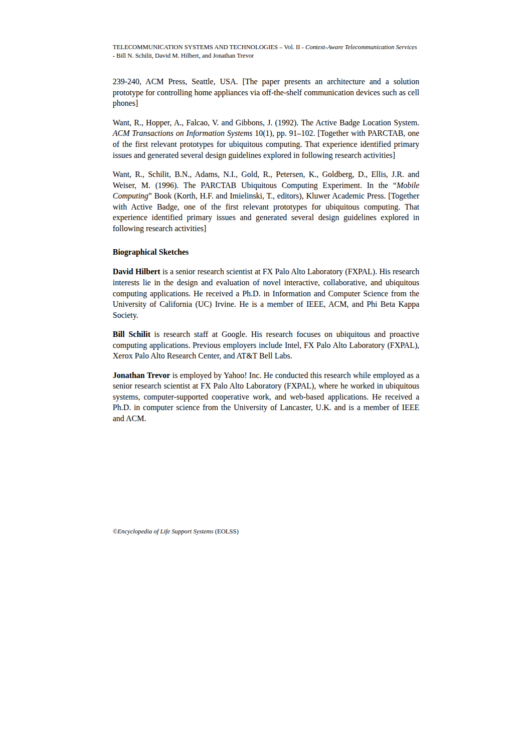TELECOMMUNICATION SYSTEMS AND TECHNOLOGIES – Vol. II - Context-Aware Telecommunication Services - Bill N. Schilit, David M. Hilbert, and Jonathan Trevor
239-240, ACM Press, Seattle, USA. [The paper presents an architecture and a solution prototype for controlling home appliances via off-the-shelf communication devices such as cell phones]
Want, R., Hopper, A., Falcao, V. and Gibbons, J. (1992). The Active Badge Location System. ACM Transactions on Information Systems 10(1), pp. 91–102. [Together with PARCTAB, one of the first relevant prototypes for ubiquitous computing. That experience identified primary issues and generated several design guidelines explored in following research activities]
Want, R., Schilit, B.N., Adams, N.I., Gold, R., Petersen, K., Goldberg, D., Ellis, J.R. and Weiser, M. (1996). The PARCTAB Ubiquitous Computing Experiment. In the “Mobile Computing” Book (Korth, H.F. and Imielinski, T., editors), Kluwer Academic Press. [Together with Active Badge, one of the first relevant prototypes for ubiquitous computing. That experience identified primary issues and generated several design guidelines explored in following research activities]
Biographical Sketches
David Hilbert is a senior research scientist at FX Palo Alto Laboratory (FXPAL). His research interests lie in the design and evaluation of novel interactive, collaborative, and ubiquitous computing applications. He received a Ph.D. in Information and Computer Science from the University of California (UC) Irvine. He is a member of IEEE, ACM, and Phi Beta Kappa Society.
Bill Schilit is research staff at Google. His research focuses on ubiquitous and proactive computing applications. Previous employers include Intel, FX Palo Alto Laboratory (FXPAL), Xerox Palo Alto Research Center, and AT&T Bell Labs.
Jonathan Trevor is employed by Yahoo! Inc. He conducted this research while employed as a senior research scientist at FX Palo Alto Laboratory (FXPAL), where he worked in ubiquitous systems, computer-supported cooperative work, and web-based applications. He received a Ph.D. in computer science from the University of Lancaster, U.K. and is a member of IEEE and ACM.
©Encyclopedia of Life Support Systems (EOLSS)